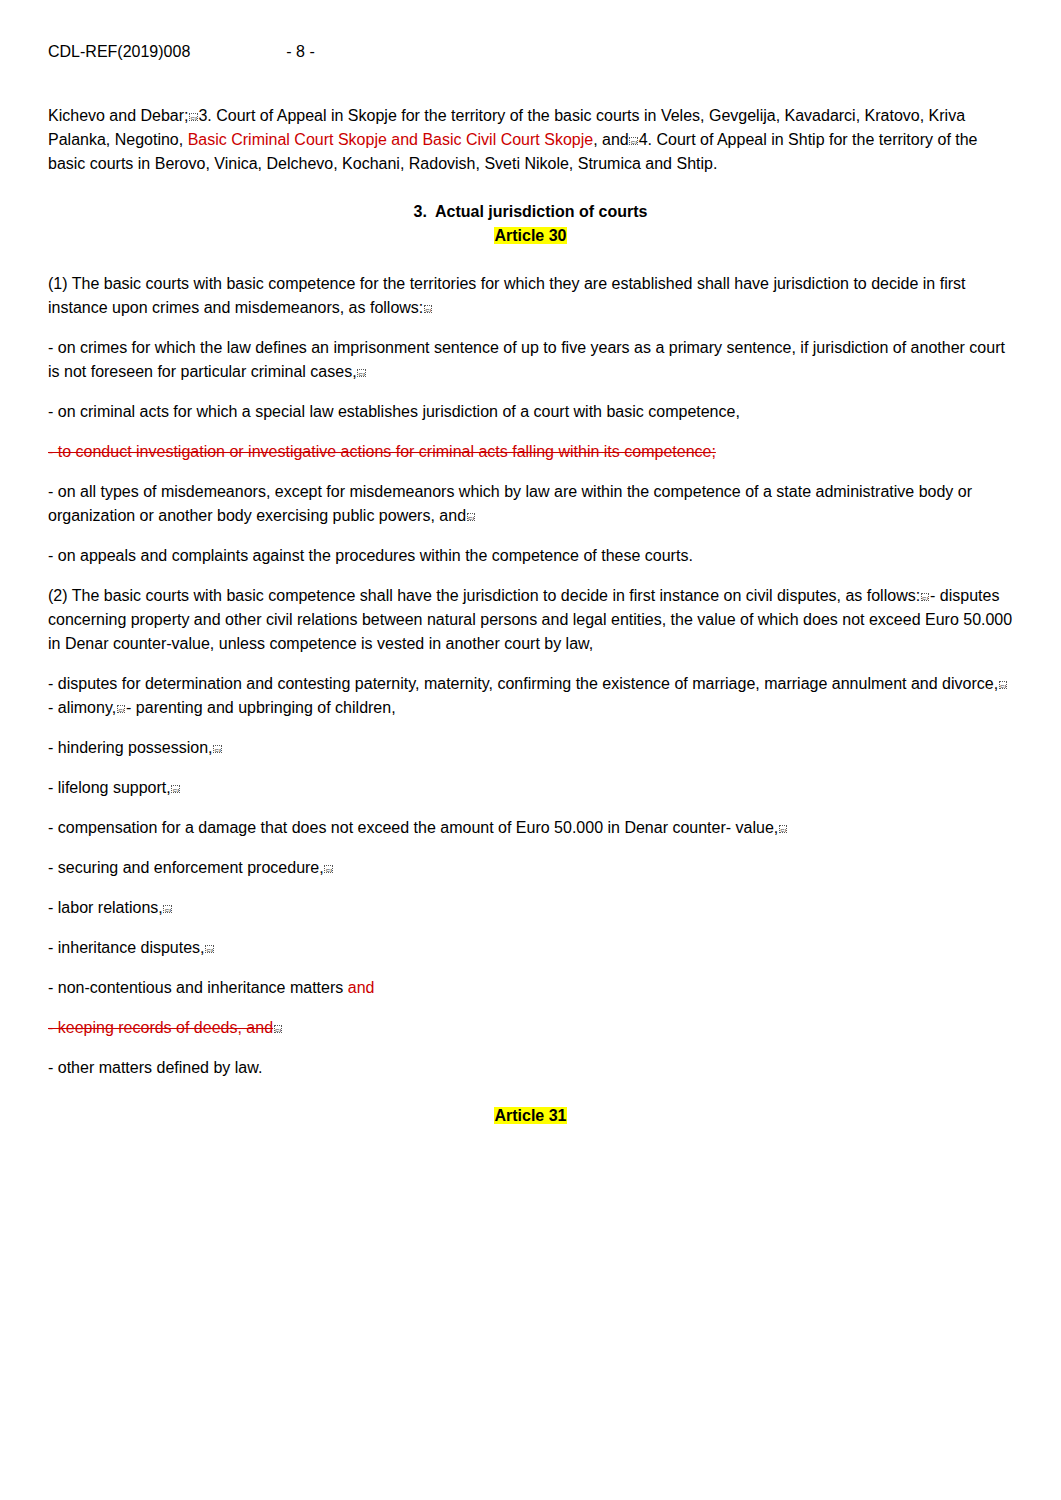CDL-REF(2019)008 - 8 -
Kichevo and Debar;SEP3. Court of Appeal in Skopje for the territory of the basic courts in Veles, Gevgelija, Kavadarci, Kratovo, Kriva Palanka, Negotino, Basic Criminal Court Skopje and Basic Civil Court Skopje, andSEP4. Court of Appeal in Shtip for the territory of the basic courts in Berovo, Vinica, Delchevo, Kochani, Radovish, Sveti Nikole, Strumica and Shtip.
3. Actual jurisdiction of courts
Article 30
(1) The basic courts with basic competence for the territories for which they are established shall have jurisdiction to decide in first instance upon crimes and misdemeanors, as follows:SEP
- on crimes for which the law defines an imprisonment sentence of up to five years as a primary sentence, if jurisdiction of another court is not foreseen for particular criminal cases,SEP
- on criminal acts for which a special law establishes jurisdiction of a court with basic competence,
- to conduct investigation or investigative actions for criminal acts falling within its competence;
- on all types of misdemeanors, except for misdemeanors which by law are within the competence of a state administrative body or organization or another body exercising public powers, andSEP
- on appeals and complaints against the procedures within the competence of these courts.
(2) The basic courts with basic competence shall have the jurisdiction to decide in first instance on civil disputes, as follows:SEP- disputes concerning property and other civil relations between natural persons and legal entities, the value of which does not exceed Euro 50.000 in Denar counter-value, unless competence is vested in another court by law,
- disputes for determination and contesting paternity, maternity, confirming the existence of marriage, marriage annulment and divorce,SEP- alimony,SEP- parenting and upbringing of children,
- hindering possession,SEP
- lifelong support,SEP
- compensation for a damage that does not exceed the amount of Euro 50.000 in Denar counter- value,SEP
- securing and enforcement procedure,SEP
- labor relations,SEP
- inheritance disputes,SEP
- non-contentious and inheritance matters and
- keeping records of deeds, and SEP
- other matters defined by law.
Article 31